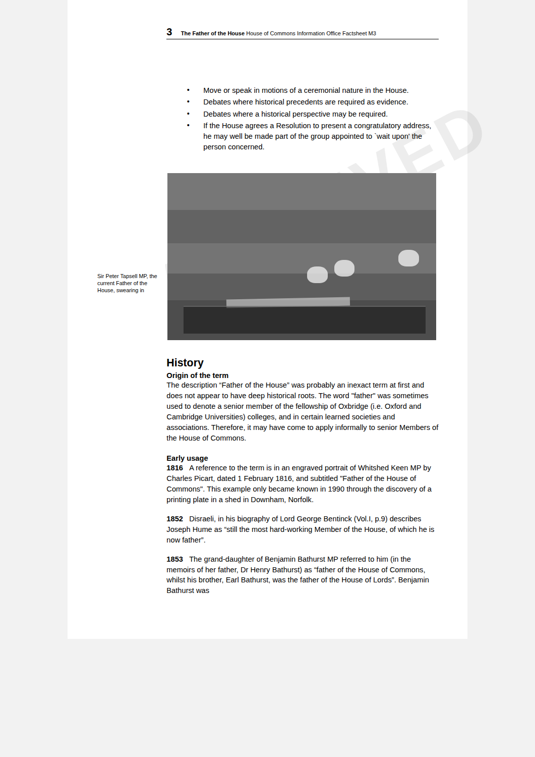3
The Father of the House House of Commons Information Office Factsheet M3
ARCHIVED
Move or speak in motions of a ceremonial nature in the House.
Debates where historical precedents are required as evidence.
Debates where a historical perspective may be required.
If the House agrees a Resolution to present a congratulatory address, he may well be made part of the group appointed to `wait upon' the person concerned.
Sir Peter Tapsell MP, the current Father of the House, swearing in
History
Origin of the term
The description “Father of the House” was probably an inexact term at first and does not appear to have deep historical roots. The word "father" was sometimes used to denote a senior member of the fellowship of Oxbridge (i.e. Oxford and Cambridge Universities) colleges, and in certain learned societies and associations. Therefore, it may have come to apply informally to senior Members of the House of Commons.
Early usage
1816 A reference to the term is in an engraved portrait of Whitshed Keen MP by Charles Picart, dated 1 February 1816, and subtitled "Father of the House of Commons". This example only became known in 1990 through the discovery of a printing plate in a shed in Downham, Norfolk.
1852 Disraeli, in his biography of Lord George Bentinck (Vol.I, p.9) describes Joseph Hume as “still the most hard-working Member of the House, of which he is now father”.
1853 The grand-daughter of Benjamin Bathurst MP referred to him (in the memoirs of her father, Dr Henry Bathurst) as “father of the House of Commons, whilst his brother, Earl Bathurst, was the father of the House of Lords”. Benjamin Bathurst was